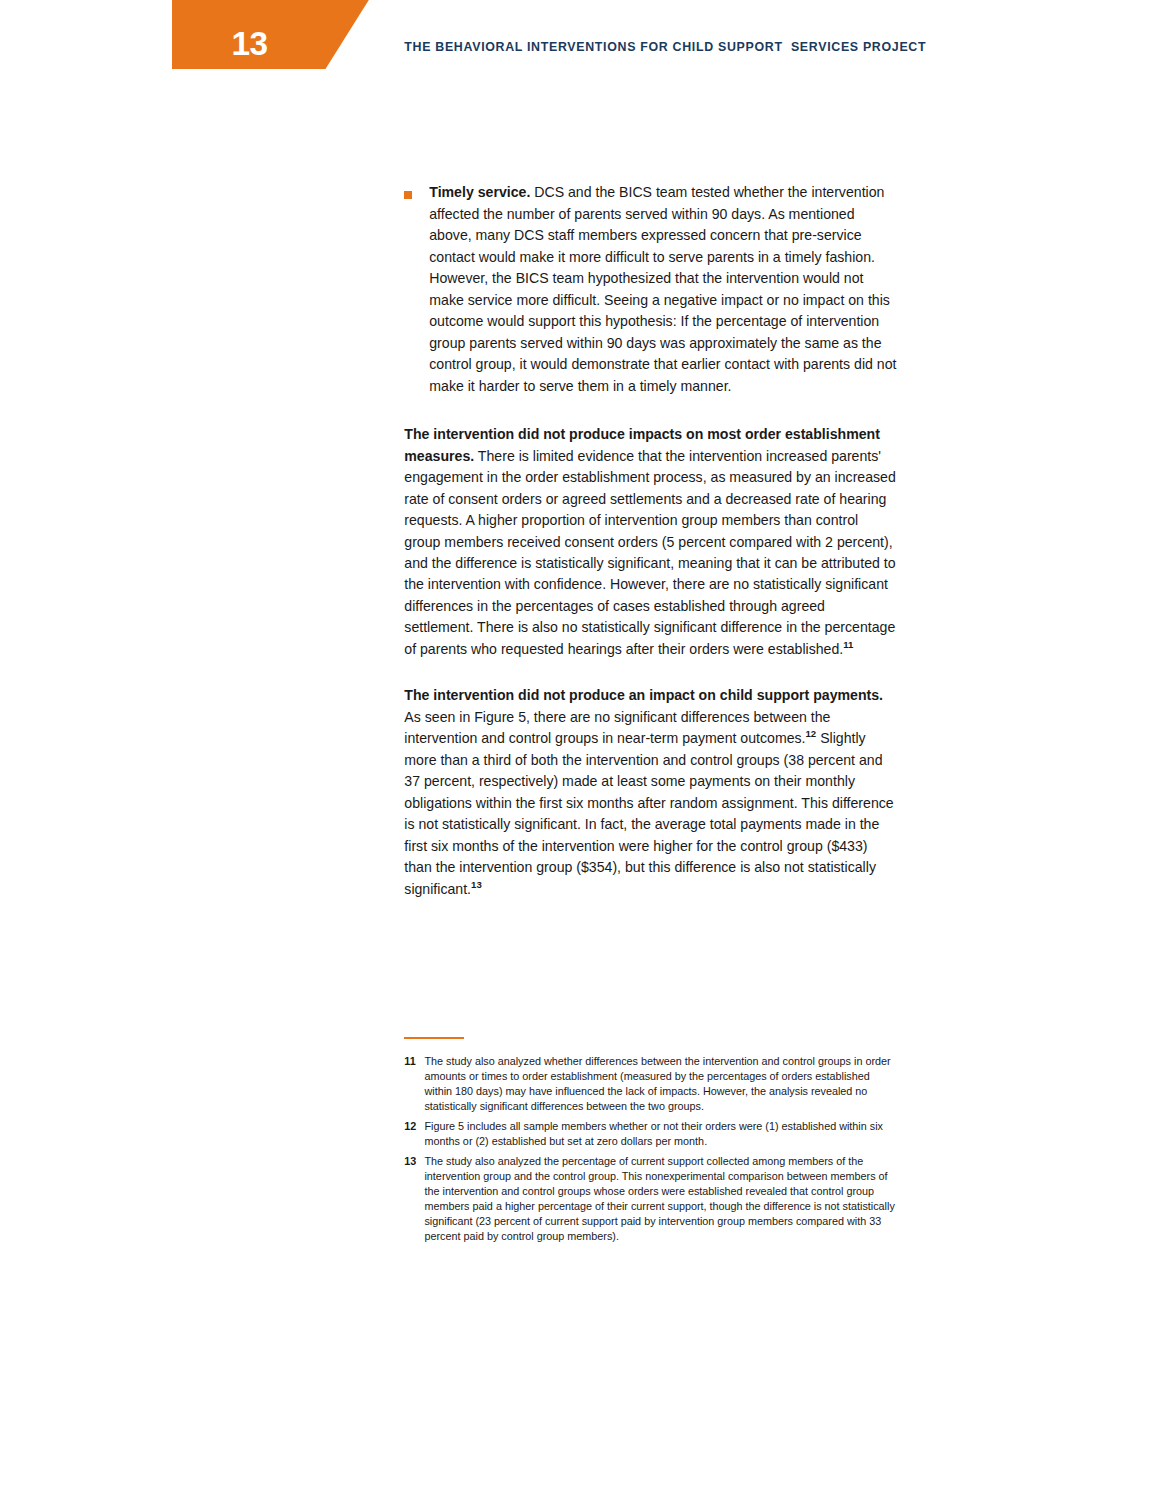13
The Behavioral Interventions for Child Support Services Project
Timely service. DCS and the BICS team tested whether the intervention affected the number of parents served within 90 days. As mentioned above, many DCS staff members expressed concern that pre-service contact would make it more difficult to serve parents in a timely fashion. However, the BICS team hypothesized that the intervention would not make service more difficult. Seeing a negative impact or no impact on this outcome would support this hypothesis: If the percentage of intervention group parents served within 90 days was approximately the same as the control group, it would demonstrate that earlier contact with parents did not make it harder to serve them in a timely manner.
The intervention did not produce impacts on most order establishment measures. There is limited evidence that the intervention increased parents' engagement in the order establishment process, as measured by an increased rate of consent orders or agreed settlements and a decreased rate of hearing requests. A higher proportion of intervention group members than control group members received consent orders (5 percent compared with 2 percent), and the difference is statistically significant, meaning that it can be attributed to the intervention with confidence. However, there are no statistically significant differences in the percentages of cases established through agreed settlement. There is also no statistically significant difference in the percentage of parents who requested hearings after their orders were established.11
The intervention did not produce an impact on child support payments. As seen in Figure 5, there are no significant differences between the intervention and control groups in near-term payment outcomes.12 Slightly more than a third of both the intervention and control groups (38 percent and 37 percent, respectively) made at least some payments on their monthly obligations within the first six months after random assignment. This difference is not statistically significant. In fact, the average total payments made in the first six months of the intervention were higher for the control group ($433) than the intervention group ($354), but this difference is also not statistically significant.13
11
The study also analyzed whether differences between the intervention and control groups in order amounts or times to order establishment (measured by the percentages of orders established within 180 days) may have influenced the lack of impacts. However, the analysis revealed no statistically significant differences between the two groups.
12
Figure 5 includes all sample members whether or not their orders were (1) established within six months or (2) established but set at zero dollars per month.
13
The study also analyzed the percentage of current support collected among members of the intervention group and the control group. This nonexperimental comparison between members of the intervention and control groups whose orders were established revealed that control group members paid a higher percentage of their current support, though the difference is not statistically significant (23 percent of current support paid by intervention group members compared with 33 percent paid by control group members).